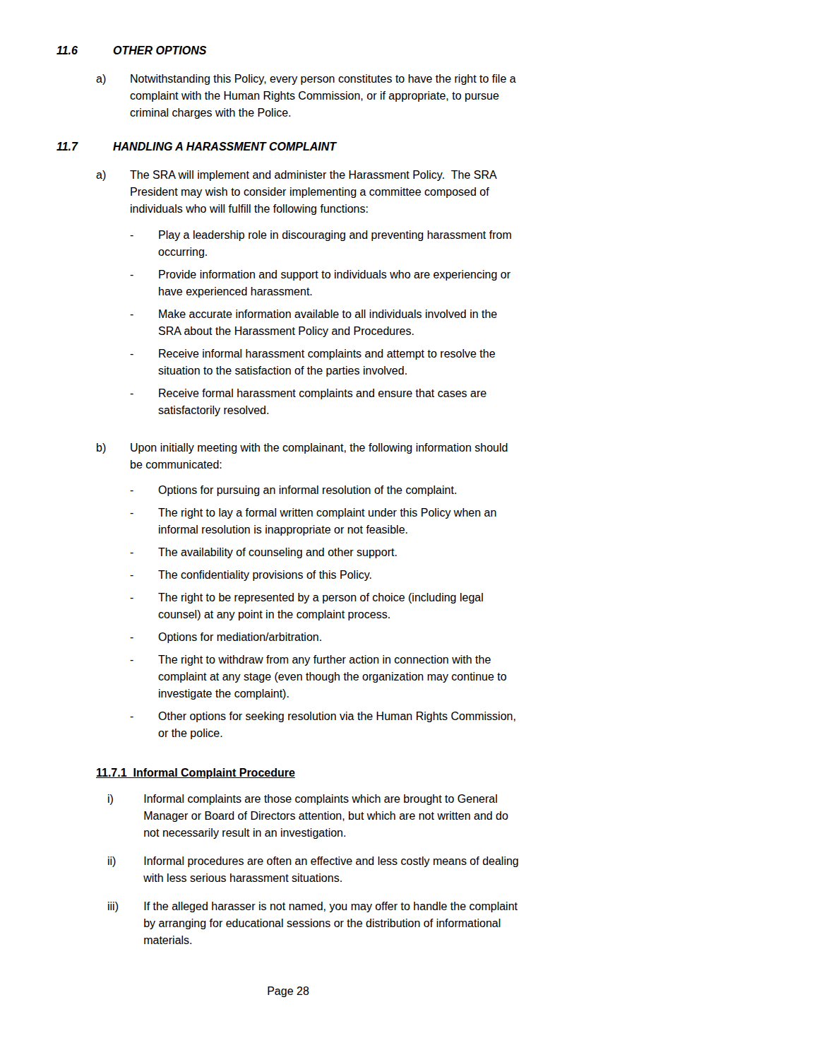11.6 OTHER OPTIONS
a) Notwithstanding this Policy, every person constitutes to have the right to file a complaint with the Human Rights Commission, or if appropriate, to pursue criminal charges with the Police.
11.7 HANDLING A HARASSMENT COMPLAINT
a) The SRA will implement and administer the Harassment Policy. The SRA President may wish to consider implementing a committee composed of individuals who will fulfill the following functions:
Play a leadership role in discouraging and preventing harassment from occurring.
Provide information and support to individuals who are experiencing or have experienced harassment.
Make accurate information available to all individuals involved in the SRA about the Harassment Policy and Procedures.
Receive informal harassment complaints and attempt to resolve the situation to the satisfaction of the parties involved.
Receive formal harassment complaints and ensure that cases are satisfactorily resolved.
b) Upon initially meeting with the complainant, the following information should be communicated:
Options for pursuing an informal resolution of the complaint.
The right to lay a formal written complaint under this Policy when an informal resolution is inappropriate or not feasible.
The availability of counseling and other support.
The confidentiality provisions of this Policy.
The right to be represented by a person of choice (including legal counsel) at any point in the complaint process.
Options for mediation/arbitration.
The right to withdraw from any further action in connection with the complaint at any stage (even though the organization may continue to investigate the complaint).
Other options for seeking resolution via the Human Rights Commission, or the police.
11.7.1 Informal Complaint Procedure
i) Informal complaints are those complaints which are brought to General Manager or Board of Directors attention, but which are not written and do not necessarily result in an investigation.
ii) Informal procedures are often an effective and less costly means of dealing with less serious harassment situations.
iii) If the alleged harasser is not named, you may offer to handle the complaint by arranging for educational sessions or the distribution of informational materials.
Page 28